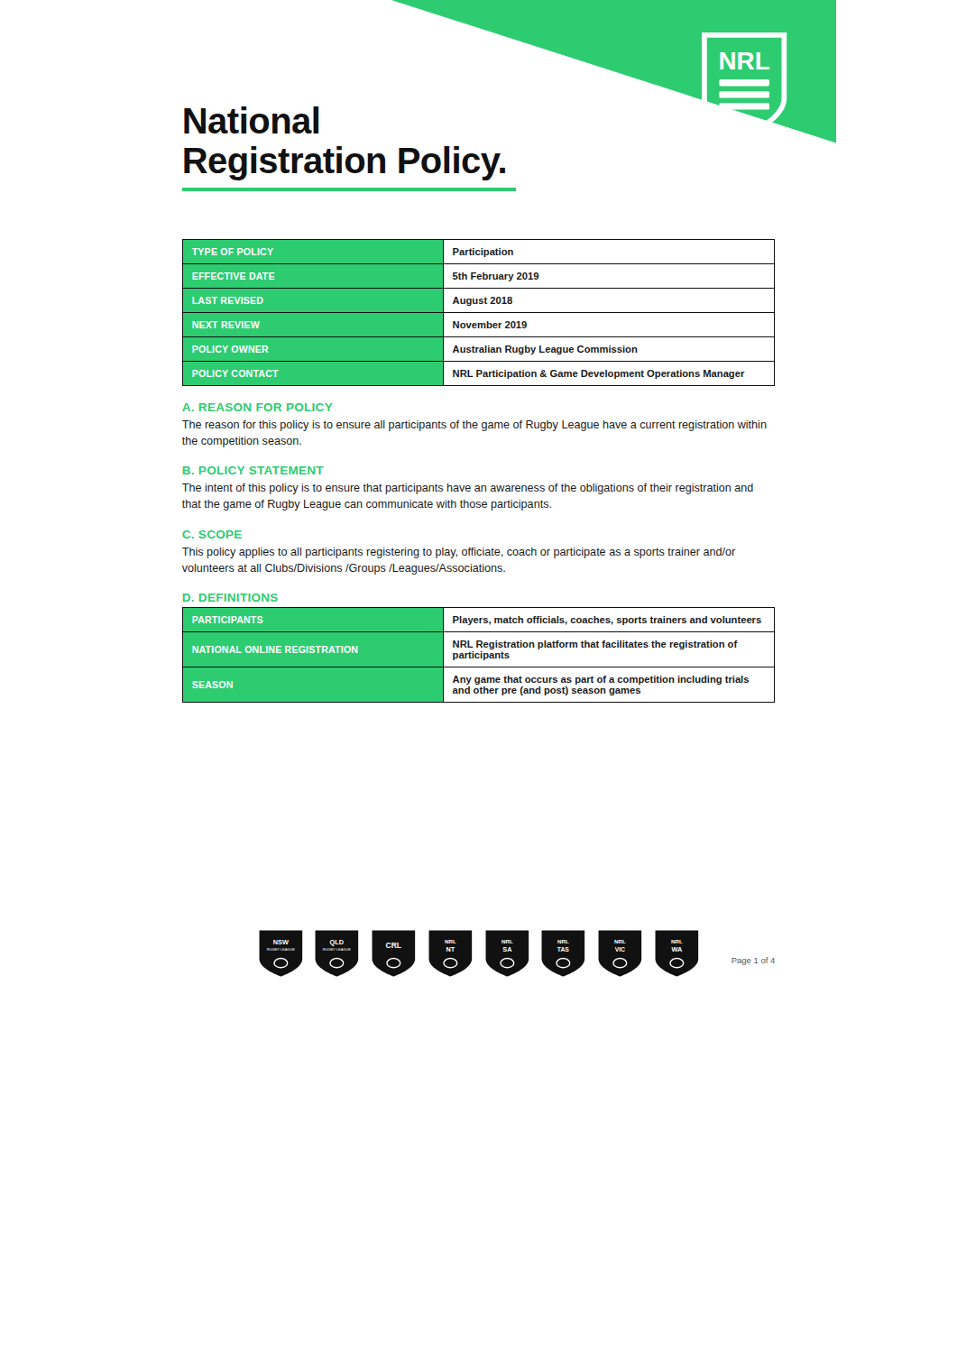NRL
National
Registration Policy.
| Type of Policy | Participation |
| Effective Date | 5th February 2019 |
| Last Revised | August 2018 |
| Next Review | November 2019 |
| Policy Owner | Australian Rugby League Commission |
| Policy Contact | NRL Participation & Game Development Operations Manager |
A. Reason for Policy
The reason for this policy is to ensure all participants of the game of Rugby League have a current registration within the competition season.
B. Policy Statement
The intent of this policy is to ensure that participants have an awareness of the obligations of their registration and that the game of Rugby League can communicate with those participants.
C. Scope
This policy applies to all participants registering to play, officiate, coach or participate as a sports trainer and/or volunteers at all Clubs/Divisions /Groups /Leagues/Associations.
D. Definitions
| Participants | Players, match officials, coaches, sports trainers and volunteers |
| National Online Registration | NRL Registration platform that facilitates the registration of participants |
| Season | Any game that occurs as part of a competition including trials and other pre (and post) season games |
NSW RUGBY LEAGUE
QLD RUGBY LEAGUE
CRL
NRL NT
NRL SA
NRL TAS
NRL VIC
NRL WA
Page 1 of 4